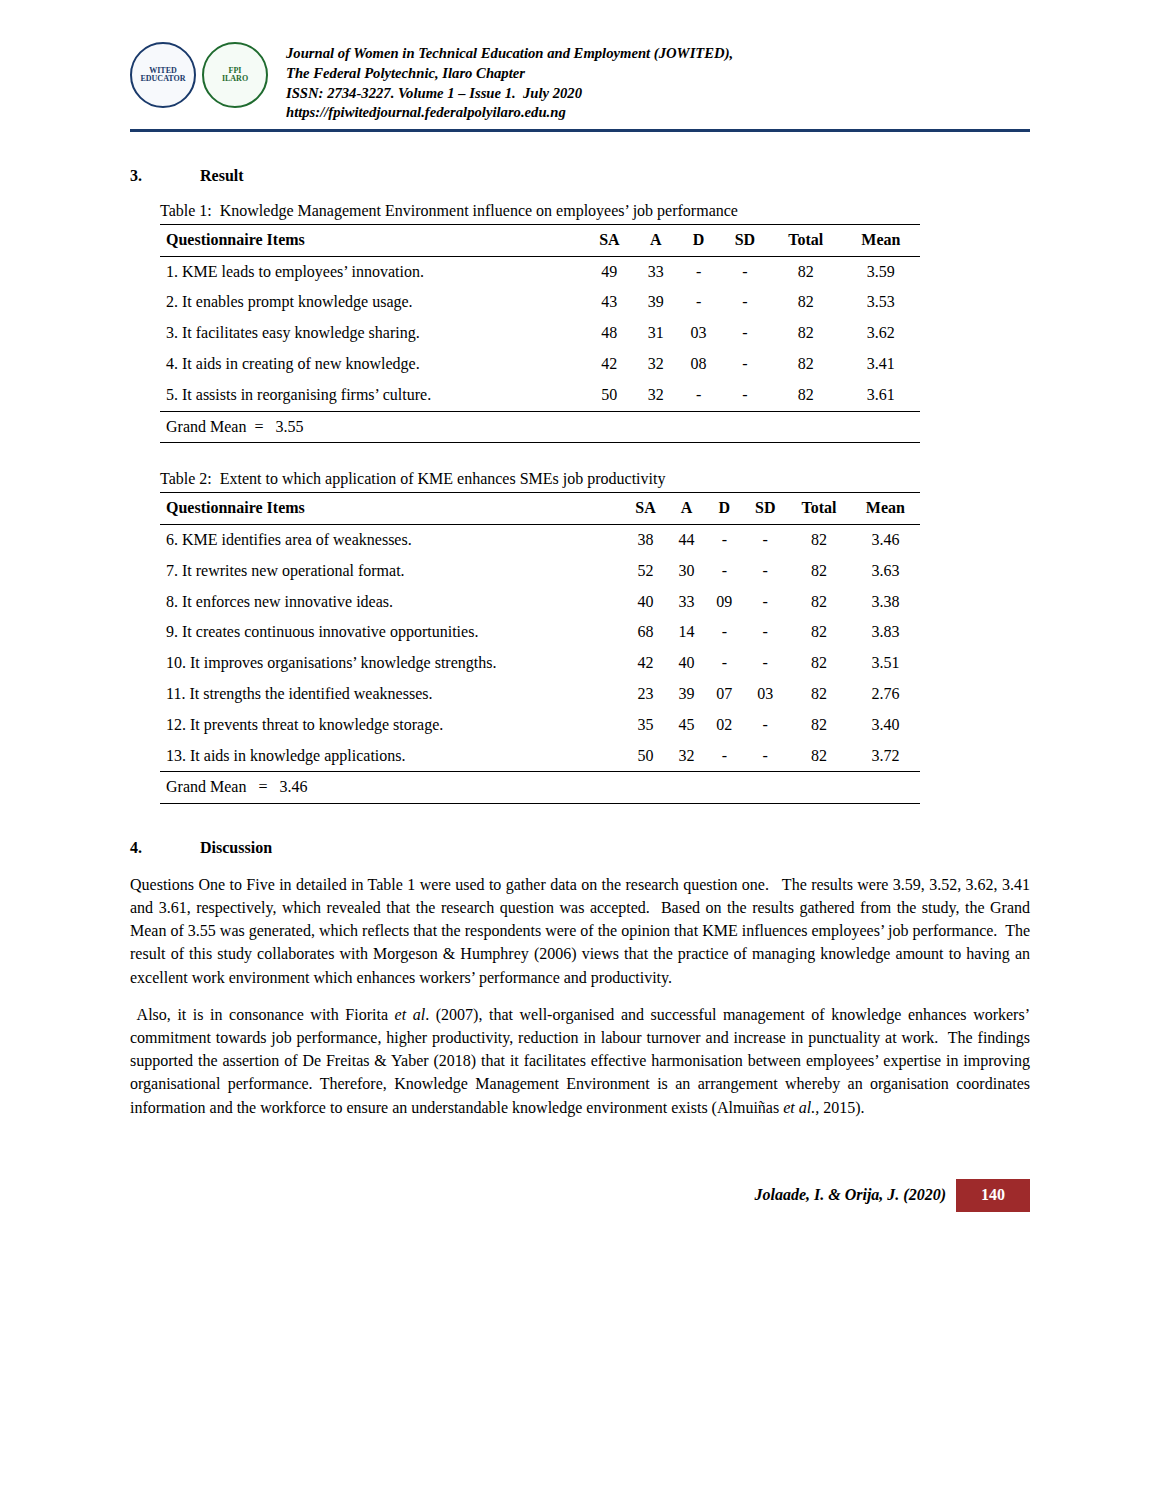WITED
EDUCATOR
FPI
ILARO
Journal of Women in Technical Education and Employment (JOWITED), The Federal Polytechnic, Ilaro Chapter ISSN: 2734-3227. Volume 1 – Issue 1. July 2020 https://fpiwitedjournal.federalpolyilaro.edu.ng
3. Result
Table 1: Knowledge Management Environment influence on employees’ job performance
| Questionnaire Items | SA | A | D | SD | Total | Mean |
| --- | --- | --- | --- | --- | --- | --- |
| 1. KME leads to employees’ innovation. | 49 | 33 | - | - | 82 | 3.59 |
| 2. It enables prompt knowledge usage. | 43 | 39 | - | - | 82 | 3.53 |
| 3. It facilitates easy knowledge sharing. | 48 | 31 | 03 | - | 82 | 3.62 |
| 4. It aids in creating of new knowledge. | 42 | 32 | 08 | - | 82 | 3.41 |
| 5. It assists in reorganising firms’ culture. | 50 | 32 | - | - | 82 | 3.61 |
| Grand Mean = 3.55 |
Table 2: Extent to which application of KME enhances SMEs job productivity
| Questionnaire Items | SA | A | D | SD | Total | Mean |
| --- | --- | --- | --- | --- | --- | --- |
| 6. KME identifies area of weaknesses. | 38 | 44 | - | - | 82 | 3.46 |
| 7. It rewrites new operational format. | 52 | 30 | - | - | 82 | 3.63 |
| 8. It enforces new innovative ideas. | 40 | 33 | 09 | - | 82 | 3.38 |
| 9. It creates continuous innovative opportunities. | 68 | 14 | - | - | 82 | 3.83 |
| 10. It improves organisations’ knowledge strengths. | 42 | 40 | - | - | 82 | 3.51 |
| 11. It strengths the identified weaknesses. | 23 | 39 | 07 | 03 | 82 | 2.76 |
| 12. It prevents threat to knowledge storage. | 35 | 45 | 02 | - | 82 | 3.40 |
| 13. It aids in knowledge applications. | 50 | 32 | - | - | 82 | 3.72 |
| Grand Mean = 3.46 |
4. Discussion
Questions One to Five in detailed in Table 1 were used to gather data on the research question one. The results were 3.59, 3.52, 3.62, 3.41 and 3.61, respectively, which revealed that the research question was accepted. Based on the results gathered from the study, the Grand Mean of 3.55 was generated, which reflects that the respondents were of the opinion that KME influences employees’ job performance. The result of this study collaborates with Morgeson & Humphrey (2006) views that the practice of managing knowledge amount to having an excellent work environment which enhances workers’ performance and productivity.
Also, it is in consonance with Fiorita et al. (2007), that well-organised and successful management of knowledge enhances workers’ commitment towards job performance, higher productivity, reduction in labour turnover and increase in punctuality at work. The findings supported the assertion of De Freitas & Yaber (2018) that it facilitates effective harmonisation between employees’ expertise in improving organisational performance. Therefore, Knowledge Management Environment is an arrangement whereby an organisation coordinates information and the workforce to ensure an understandable knowledge environment exists (Almuiñas et al., 2015).
Jolaade, I. & Orija, J. (2020)
140